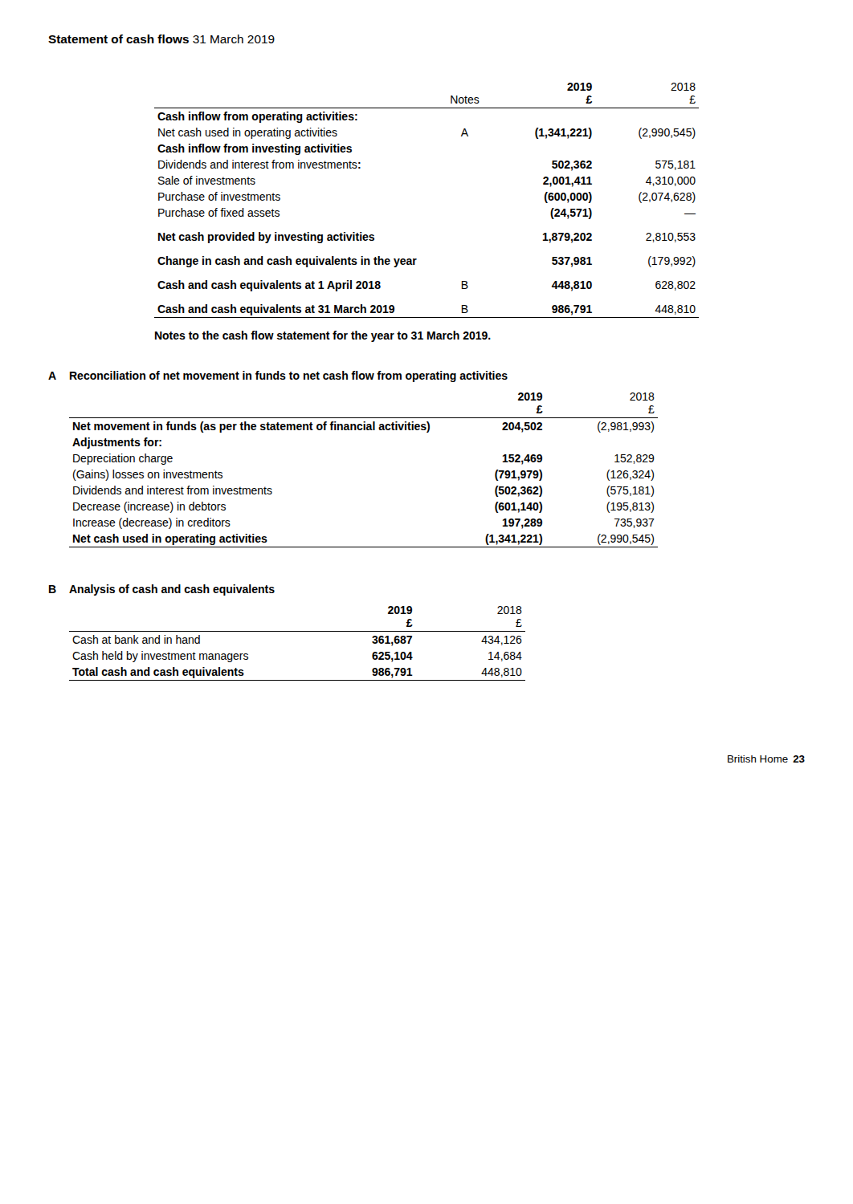Statement of cash flows 31 March 2019
| | Notes | 2019 £ | 2018 £ |
| Cash inflow from operating activities: | | | |
| Net cash used in operating activities | A | (1,341,221) | (2,990,545) |
| Cash inflow from investing activities | | | |
| Dividends and interest from investments : | | 502,362 | 575,181 |
| Sale of investments | | 2,001,411 | 4,310,000 |
| Purchase of investments | | (600,000) | (2,074,628) |
| Purchase of fixed assets | | (24,571) | — |
| Net cash provided by investing activities | | 1,879,202 | 2,810,553 |
| Change in cash and cash equivalents in the year | | 537,981 | (179,992) |
| Cash and cash equivalents at 1 April 2018 | B | 448,810 | 628,802 |
| Cash and cash equivalents at 31 March 2019 | B | 986,791 | 448,810 |
Notes to the cash flow statement for the year to 31 March 2019.
A
Reconciliation of net movement in funds to net cash flow from operating activities
| | 2019 £ | 2018 £ |
| Net movement in funds (as per the statement of financial activities) | 204,502 | (2,981,993) |
| Adjustments for: | | |
| Depreciation charge | 152,469 | 152,829 |
| (Gains) losses on investments | (791,979) | (126,324) |
| Dividends and interest from investments | (502,362) | (575,181) |
| Decrease (increase) in debtors | (601,140) | (195,813) |
| Increase (decrease) in creditors | 197,289 | 735,937 |
| Net cash used in operating activities | (1,341,221) | (2,990,545) |
B
Analysis of cash and cash equivalents
| | 2019 £ | 2018 £ |
| Cash at bank and in hand | 361,687 | 434,126 |
| Cash held by investment managers | 625,104 | 14,684 |
| Total cash and cash equivalents | 986,791 | 448,810 |
British Home23